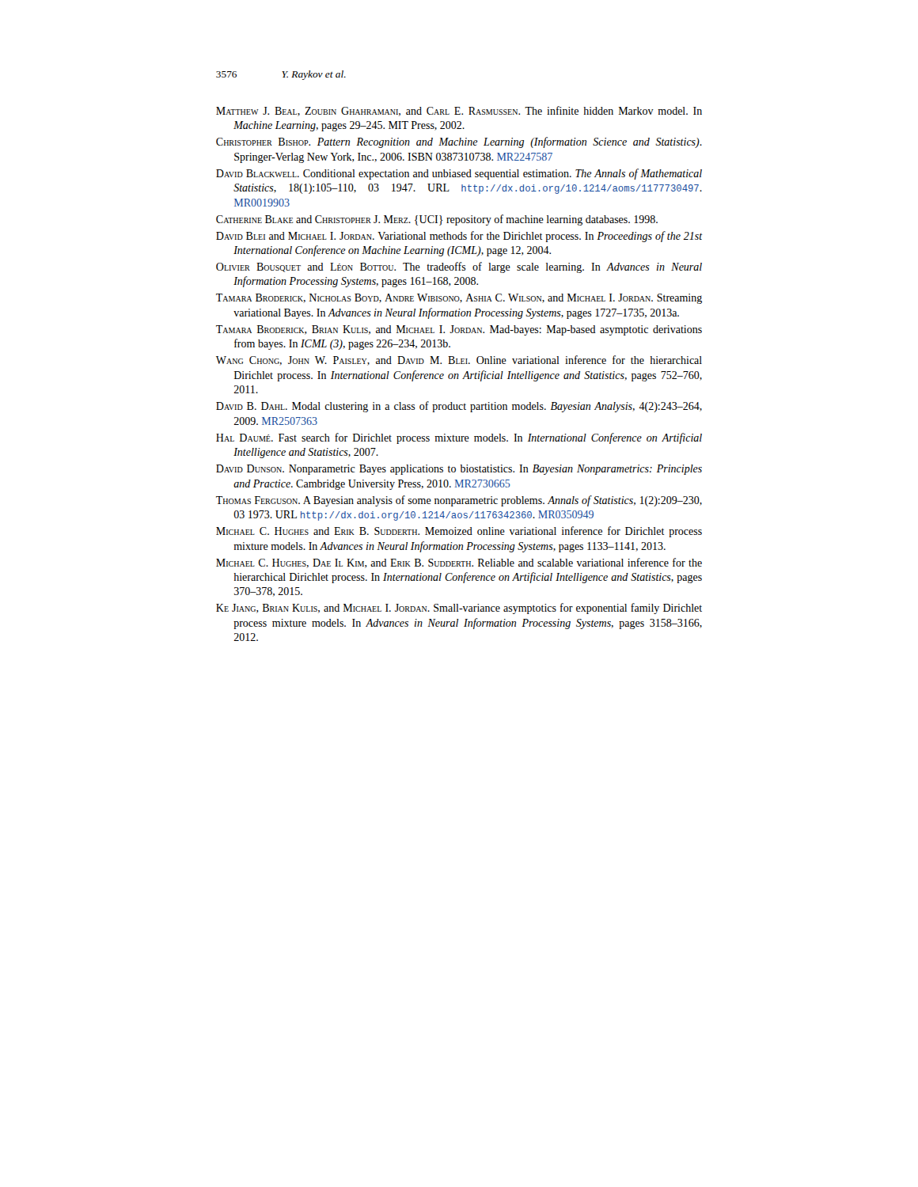3576 Y. Raykov et al.
Matthew J. Beal, Zoubin Ghahramani, and Carl E. Rasmussen. The infinite hidden Markov model. In Machine Learning, pages 29–245. MIT Press, 2002.
Christopher Bishop. Pattern Recognition and Machine Learning (Information Science and Statistics). Springer-Verlag New York, Inc., 2006. ISBN 0387310738. MR2247587
David Blackwell. Conditional expectation and unbiased sequential estimation. The Annals of Mathematical Statistics, 18(1):105–110, 03 1947. URL http://dx.doi.org/10.1214/aoms/1177730497. MR0019903
Catherine Blake and Christopher J. Merz. {UCI} repository of machine learning databases. 1998.
David Blei and Michael I. Jordan. Variational methods for the Dirichlet process. In Proceedings of the 21st International Conference on Machine Learning (ICML), page 12, 2004.
Olivier Bousquet and Léon Bottou. The tradeoffs of large scale learning. In Advances in Neural Information Processing Systems, pages 161–168, 2008.
Tamara Broderick, Nicholas Boyd, Andre Wibisono, Ashia C. Wilson, and Michael I. Jordan. Streaming variational Bayes. In Advances in Neural Information Processing Systems, pages 1727–1735, 2013a.
Tamara Broderick, Brian Kulis, and Michael I. Jordan. Mad-bayes: Map-based asymptotic derivations from bayes. In ICML (3), pages 226–234, 2013b.
Wang Chong, John W. Paisley, and David M. Blei. Online variational inference for the hierarchical Dirichlet process. In International Conference on Artificial Intelligence and Statistics, pages 752–760, 2011.
David B. Dahl. Modal clustering in a class of product partition models. Bayesian Analysis, 4(2):243–264, 2009. MR2507363
Hal Daumé. Fast search for Dirichlet process mixture models. In International Conference on Artificial Intelligence and Statistics, 2007.
David Dunson. Nonparametric Bayes applications to biostatistics. In Bayesian Nonparametrics: Principles and Practice. Cambridge University Press, 2010. MR2730665
Thomas Ferguson. A Bayesian analysis of some nonparametric problems. Annals of Statistics, 1(2):209–230, 03 1973. URL http://dx.doi.org/10.1214/aos/1176342360. MR0350949
Michael C. Hughes and Erik B. Sudderth. Memoized online variational inference for Dirichlet process mixture models. In Advances in Neural Information Processing Systems, pages 1133–1141, 2013.
Michael C. Hughes, Dae Il Kim, and Erik B. Sudderth. Reliable and scalable variational inference for the hierarchical Dirichlet process. In International Conference on Artificial Intelligence and Statistics, pages 370–378, 2015.
Ke Jiang, Brian Kulis, and Michael I. Jordan. Small-variance asymptotics for exponential family Dirichlet process mixture models. In Advances in Neural Information Processing Systems, pages 3158–3166, 2012.